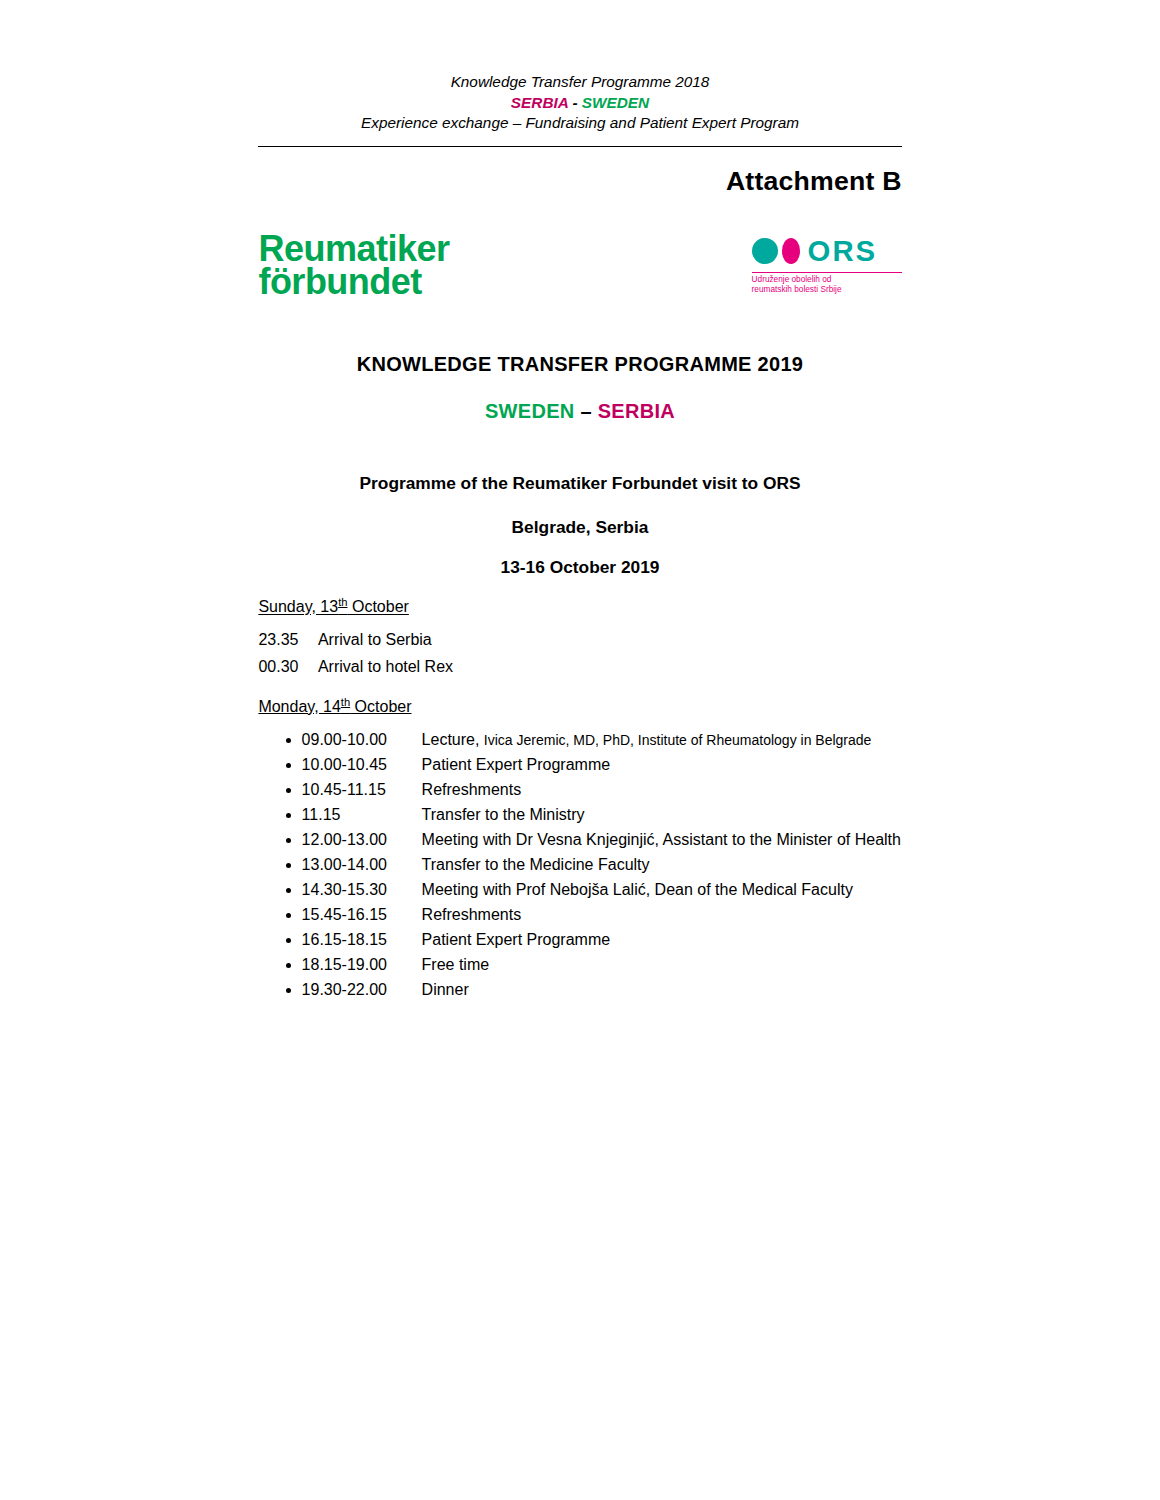Knowledge Transfer Programme 2018
SERBIA - SWEDEN
Experience exchange – Fundraising and Patient Expert Program
Attachment B
Reumatiker
förbundet
ORS
Udruženje obolelih od
reumatskih bolesti Srbije
KNOWLEDGE TRANSFER PROGRAMME 2019
SWEDEN – SERBIA
Programme of the Reumatiker Forbundet visit to ORS
Belgrade, Serbia
13-16 October 2019
Sunday, 13th October
23.35 Arrival to Serbia
00.30 Arrival to hotel Rex
Monday, 14th October
09.00-10.00 Lecture, Ivica Jeremic, MD, PhD, Institute of Rheumatology in Belgrade
10.00-10.45 Patient Expert Programme
10.45-11.15 Refreshments
11.15 Transfer to the Ministry
12.00-13.00 Meeting with Dr Vesna Knjeginjić, Assistant to the Minister of Health
13.00-14.00 Transfer to the Medicine Faculty
14.30-15.30 Meeting with Prof Nebojša Lalić, Dean of the Medical Faculty
15.45-16.15 Refreshments
16.15-18.15 Patient Expert Programme
18.15-19.00 Free time
19.30-22.00 Dinner